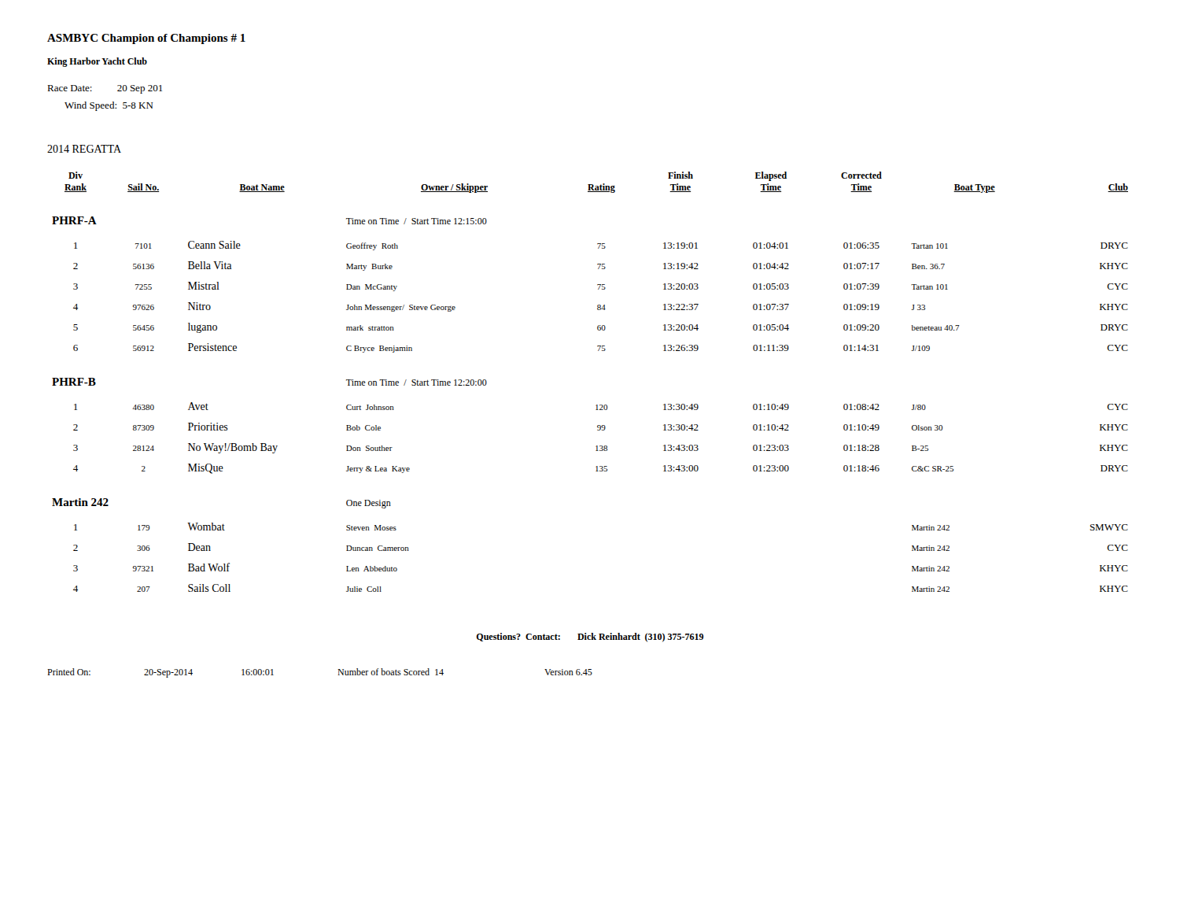ASMBYC Champion of Champions # 1
King Harbor Yacht Club
Race Date: 20 Sep 201
Wind Speed: 5-8 KN
2014 REGATTA
| Div Rank | Sail No. | Boat Name | Owner / Skipper | Rating | Finish Time | Elapsed Time | Corrected Time | Boat Type | Club |
| --- | --- | --- | --- | --- | --- | --- | --- | --- | --- |
| PHRF-A | Time on Time / Start Time 12:15:00 |
| 1 | 7101 | Ceann Saile | Geoffrey Roth | 75 | 13:19:01 | 01:04:01 | 01:06:35 | Tartan 101 | DRYC |
| 2 | 56136 | Bella Vita | Marty Burke | 75 | 13:19:42 | 01:04:42 | 01:07:17 | Ben. 36.7 | KHYC |
| 3 | 7255 | Mistral | Dan McGanty | 75 | 13:20:03 | 01:05:03 | 01:07:39 | Tartan 101 | CYC |
| 4 | 97626 | Nitro | John Messenger/ Steve George | 84 | 13:22:37 | 01:07:37 | 01:09:19 | J 33 | KHYC |
| 5 | 56456 | lugano | mark stratton | 60 | 13:20:04 | 01:05:04 | 01:09:20 | beneteau 40.7 | DRYC |
| 6 | 56912 | Persistence | C Bryce Benjamin | 75 | 13:26:39 | 01:11:39 | 01:14:31 | J/109 | CYC |
| PHRF-B | Time on Time / Start Time 12:20:00 |
| 1 | 46380 | Avet | Curt Johnson | 120 | 13:30:49 | 01:10:49 | 01:08:42 | J/80 | CYC |
| 2 | 87309 | Priorities | Bob Cole | 99 | 13:30:42 | 01:10:42 | 01:10:49 | Olson 30 | KHYC |
| 3 | 28124 | No Way!/Bomb Bay | Don Souther | 138 | 13:43:03 | 01:23:03 | 01:18:28 | B-25 | KHYC |
| 4 | 2 | MisQue | Jerry & Lea Kaye | 135 | 13:43:00 | 01:23:00 | 01:18:46 | C&C SR-25 | DRYC |
| Martin 242 | One Design |
| 1 | 179 | Wombat | Steven Moses | | | | | Martin 242 | SMWYC |
| 2 | 306 | Dean | Duncan Cameron | | | | | Martin 242 | CYC |
| 3 | 97321 | Bad Wolf | Len Abbeduto | | | | | Martin 242 | KHYC |
| 4 | 207 | Sails Coll | Julie Coll | | | | | Martin 242 | KHYC |
Questions? Contact: Dick Reinhardt (310) 375-7619
Printed On: 20-Sep-2014 16:00:01 Number of boats Scored 14 Version 6.45